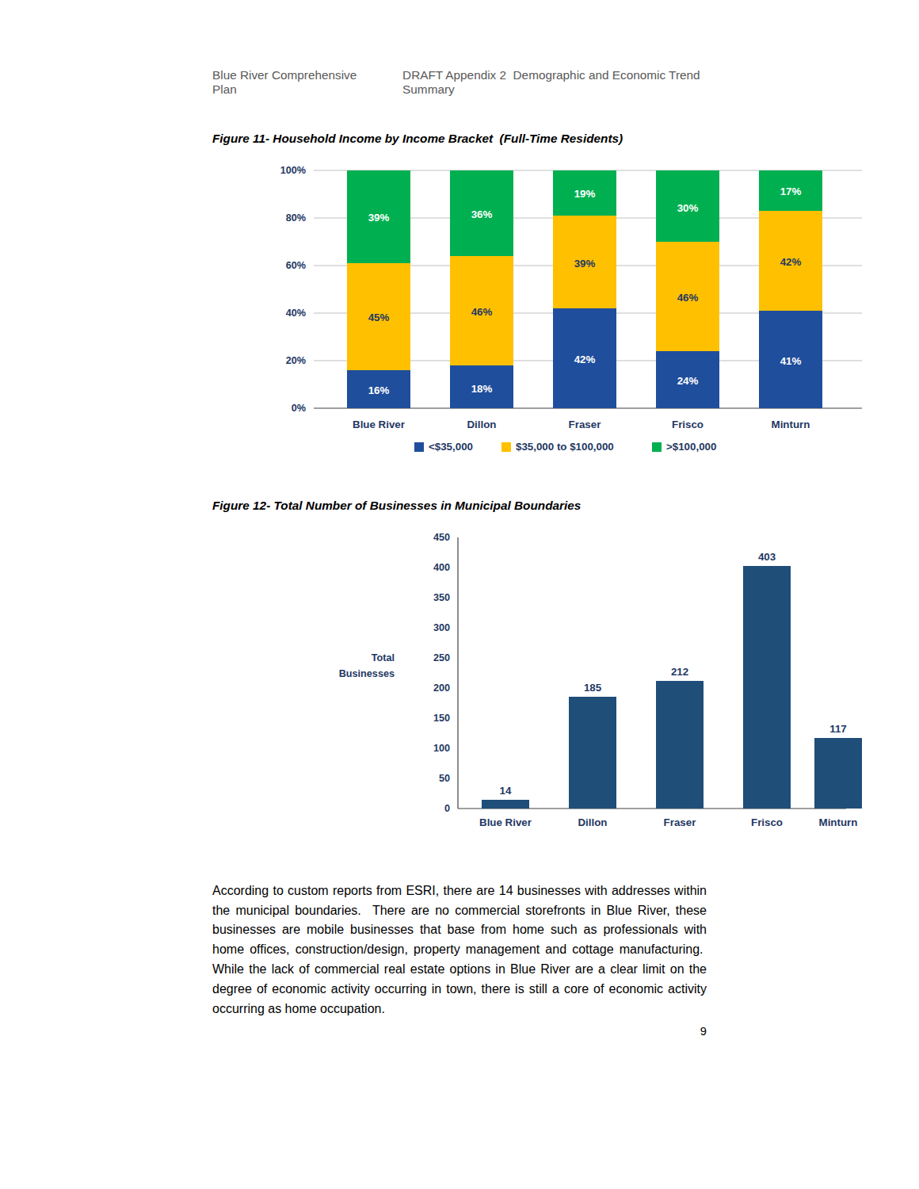Blue River Comprehensive Plan DRAFT Appendix 2 Demographic and Economic Trend Summary
Figure 11- Household Income by Income Bracket (Full-Time Residents)
100% 80% 60% 40% 20% 0% 16% 45% 39% Blue River 18% 46% 36% Dillon 42% 39% 19% Fraser 24% 46% 30% Frisco 41% 42% 17% Minturn <$35,000 $35,000 to $100,000 >$100,000
Figure 12- Total Number of Businesses in Municipal Boundaries
450 400 350 300 250 200 150 100 50 0 Total Businesses 14 Blue River 185 Dillon 212 Fraser 403 Frisco 117 Minturn
According to custom reports from ESRI, there are 14 businesses with addresses within the municipal boundaries. There are no commercial storefronts in Blue River, these businesses are mobile businesses that base from home such as professionals with home offices, construction/design, property management and cottage manufacturing. While the lack of commercial real estate options in Blue River are a clear limit on the degree of economic activity occurring in town, there is still a core of economic activity occurring as home occupation.
9